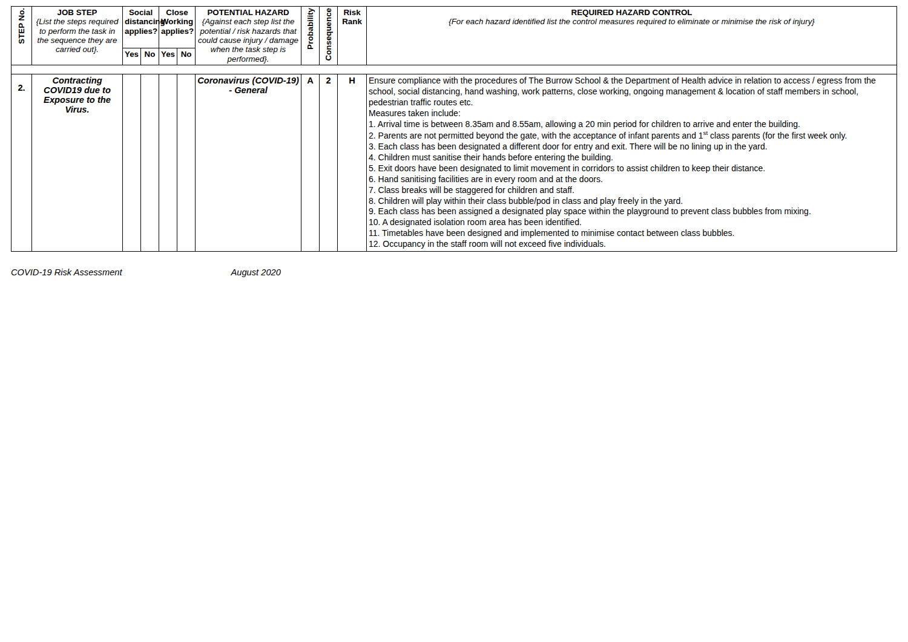| STEP No. | JOB STEP {List the steps required to perform the task in the sequence they are carried out}. | Social distancing applies? | Close Working applies? | POTENTIAL HAZARD {Against each step list the potential / risk hazards that could cause injury / damage when the task step is performed}. | Probability | Consequence | Risk Rank | REQUIRED HAZARD CONTROL {For each hazard identified list the control measures required to eliminate or minimise the risk of injury} |
| --- | --- | --- | --- | --- | --- | --- | --- | --- |
| Yes | No | Yes | No |
| 2. | Contracting COVID19 due to Exposure to the Virus. | | | | | Coronavirus (COVID-19) - General | A | 2 | H | Ensure compliance with the procedures of The Burrow School & the Department of Health advice in relation to access / egress from the school, social distancing, hand washing, work patterns, close working, ongoing management & location of staff members in school, pedestrian traffic routes etc. Measures taken include: 1. Arrival time is between 8.35am and 8.55am, allowing a 20 min period for children to arrive and enter the building. 2. Parents are not permitted beyond the gate, with the acceptance of infant parents and 1 st class parents (for the first week only. 3. Each class has been designated a different door for entry and exit. There will be no lining up in the yard. 4. Children must sanitise their hands before entering the building. 5. Exit doors have been designated to limit movement in corridors to assist children to keep their distance. 6. Hand sanitising facilities are in every room and at the doors. 7. Class breaks will be staggered for children and staff. 8. Children will play within their class bubble/pod in class and play freely in the yard. 9. Each class has been assigned a designated play space within the playground to prevent class bubbles from mixing. 10. A designated isolation room area has been identified. 11. Timetables have been designed and implemented to minimise contact between class bubbles. 12. Occupancy in the staff room will not exceed five individuals. |
COVID-19 Risk Assessment August 2020